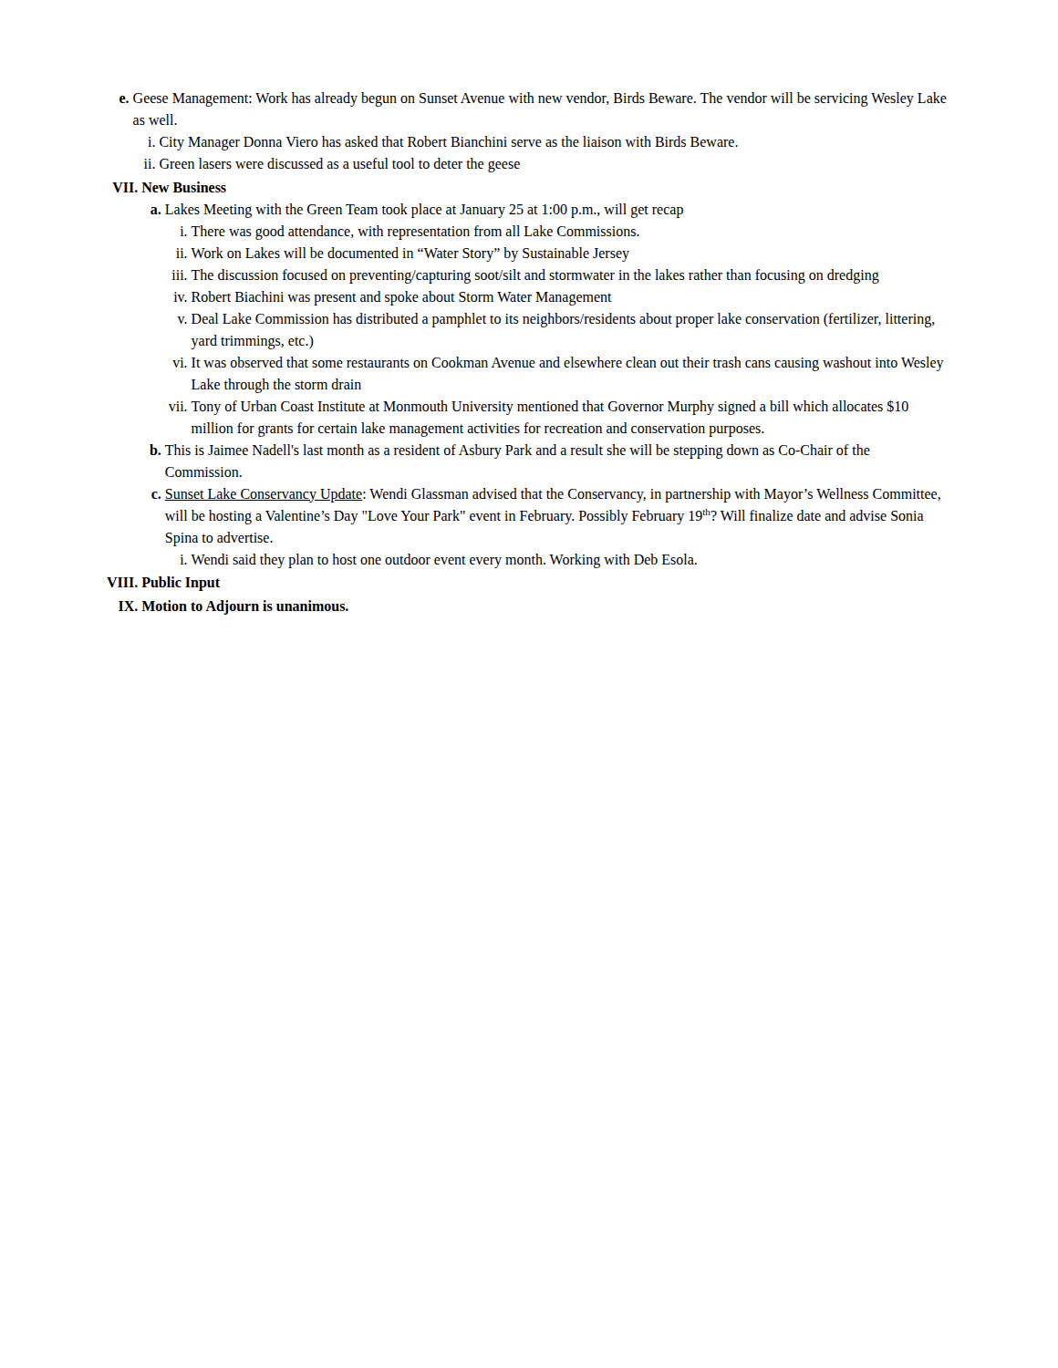Geese Management: Work has already begun on Sunset Avenue with new vendor, Birds Beware. The vendor will be servicing Wesley Lake as well.
City Manager Donna Viero has asked that Robert Bianchini serve as the liaison with Birds Beware.
Green lasers were discussed as a useful tool to deter the geese
New Business
Lakes Meeting with the Green Team took place at January 25 at 1:00 p.m., will get recap
There was good attendance, with representation from all Lake Commissions.
Work on Lakes will be documented in “Water Story” by Sustainable Jersey
The discussion focused on preventing/capturing soot/silt and stormwater in the lakes rather than focusing on dredging
Robert Biachini was present and spoke about Storm Water Management
Deal Lake Commission has distributed a pamphlet to its neighbors/residents about proper lake conservation (fertilizer, littering, yard trimmings, etc.)
It was observed that some restaurants on Cookman Avenue and elsewhere clean out their trash cans causing washout into Wesley Lake through the storm drain
Tony of Urban Coast Institute at Monmouth University mentioned that Governor Murphy signed a bill which allocates $10 million for grants for certain lake management activities for recreation and conservation purposes.
This is Jaimee Nadell's last month as a resident of Asbury Park and a result she will be stepping down as Co-Chair of the Commission.
Sunset Lake Conservancy Update: Wendi Glassman advised that the Conservancy, in partnership with Mayor’s Wellness Committee, will be hosting a Valentine’s Day "Love Your Park" event in February. Possibly February 19th? Will finalize date and advise Sonia Spina to advertise.
Wendi said they plan to host one outdoor event every month. Working with Deb Esola.
Public Input
Motion to Adjourn is unanimous.